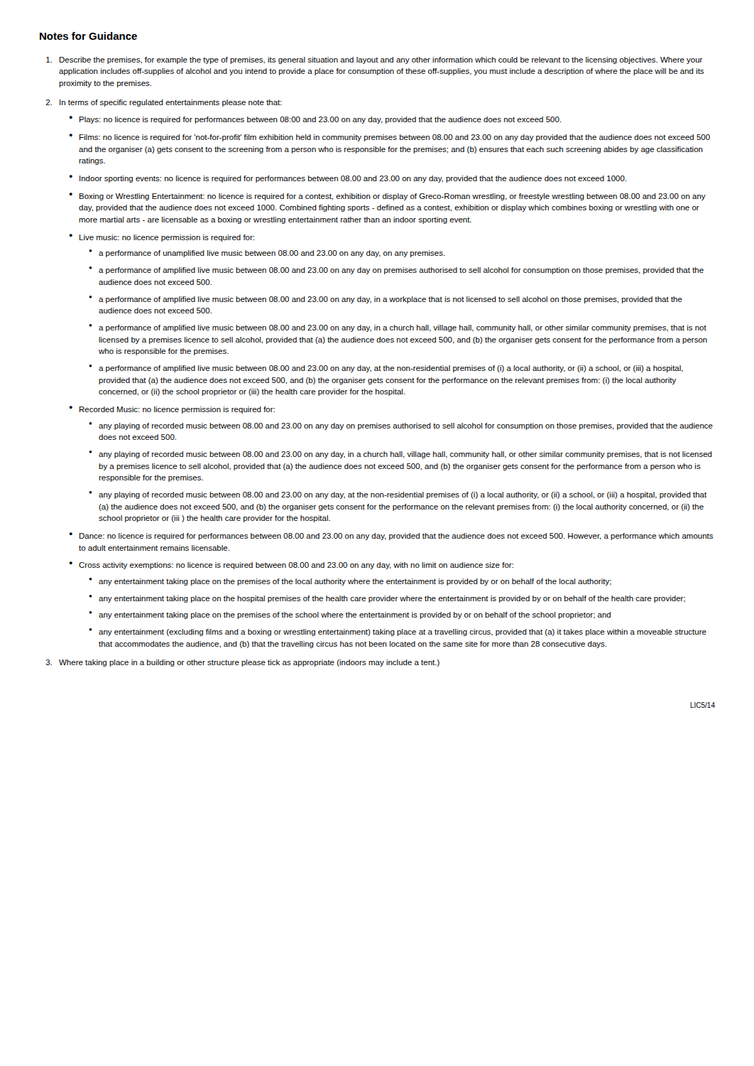Notes for Guidance
Describe the premises, for example the type of premises, its general situation and layout and any other information which could be relevant to the licensing objectives. Where your application includes off-supplies of alcohol and you intend to provide a place for consumption of these off-supplies, you must include a description of where the place will be and its proximity to the premises.
In terms of specific regulated entertainments please note that:
Plays: no licence is required for performances between 08:00 and 23.00 on any day, provided that the audience does not exceed 500.
Films: no licence is required for 'not-for-profit' film exhibition held in community premises between 08.00 and 23.00 on any day provided that the audience does not exceed 500 and the organiser (a) gets consent to the screening from a person who is responsible for the premises; and (b) ensures that each such screening abides by age classification ratings.
Indoor sporting events: no licence is required for performances between 08.00 and 23.00 on any day, provided that the audience does not exceed 1000.
Boxing or Wrestling Entertainment: no licence is required for a contest, exhibition or display of Greco-Roman wrestling, or freestyle wrestling between 08.00 and 23.00 on any day, provided that the audience does not exceed 1000. Combined fighting sports - defined as a contest, exhibition or display which combines boxing or wrestling with one or more martial arts - are licensable as a boxing or wrestling entertainment rather than an indoor sporting event.
Live music: no licence permission is required for:
a performance of unamplified live music between 08.00 and 23.00 on any day, on any premises.
a performance of amplified live music between 08.00 and 23.00 on any day on premises authorised to sell alcohol for consumption on those premises, provided that the audience does not exceed 500.
a performance of amplified live music between 08.00 and 23.00 on any day, in a workplace that is not licensed to sell alcohol on those premises, provided that the audience does not exceed 500.
a performance of amplified live music between 08.00 and 23.00 on any day, in a church hall, village hall, community hall, or other similar community premises, that is not licensed by a premises licence to sell alcohol, provided that (a) the audience does not exceed 500, and (b) the organiser gets consent for the performance from a person who is responsible for the premises.
a performance of amplified live music between 08.00 and 23.00 on any day, at the non-residential premises of (i) a local authority, or (ii) a school, or (iii) a hospital, provided that (a) the audience does not exceed 500, and (b) the organiser gets consent for the performance on the relevant premises from: (i) the local authority concerned, or (ii) the school proprietor or (iii) the health care provider for the hospital.
Recorded Music: no licence permission is required for:
any playing of recorded music between 08.00 and 23.00 on any day on premises authorised to sell alcohol for consumption on those premises, provided that the audience does not exceed 500.
any playing of recorded music between 08.00 and 23.00 on any day, in a church hall, village hall, community hall, or other similar community premises, that is not licensed by a premises licence to sell alcohol, provided that (a) the audience does not exceed 500, and (b) the organiser gets consent for the performance from a person who is responsible for the premises.
any playing of recorded music between 08.00 and 23.00 on any day, at the non-residential premises of (i) a local authority, or (ii) a school, or (iii) a hospital, provided that (a) the audience does not exceed 500, and (b) the organiser gets consent for the performance on the relevant premises from: (i) the local authority concerned, or (ii) the school proprietor or (iii ) the health care provider for the hospital.
Dance: no licence is required for performances between 08.00 and 23.00 on any day, provided that the audience does not exceed 500. However, a performance which amounts to adult entertainment remains licensable.
Cross activity exemptions: no licence is required between 08.00 and 23.00 on any day, with no limit on audience size for:
any entertainment taking place on the premises of the local authority where the entertainment is provided by or on behalf of the local authority;
any entertainment taking place on the hospital premises of the health care provider where the entertainment is provided by or on behalf of the health care provider;
any entertainment taking place on the premises of the school where the entertainment is provided by or on behalf of the school proprietor; and
any entertainment (excluding films and a boxing or wrestling entertainment) taking place at a travelling circus, provided that (a) it takes place within a moveable structure that accommodates the audience, and (b) that the travelling circus has not been located on the same site for more than 28 consecutive days.
Where taking place in a building or other structure please tick as appropriate (indoors may include a tent.)
LIC5/14